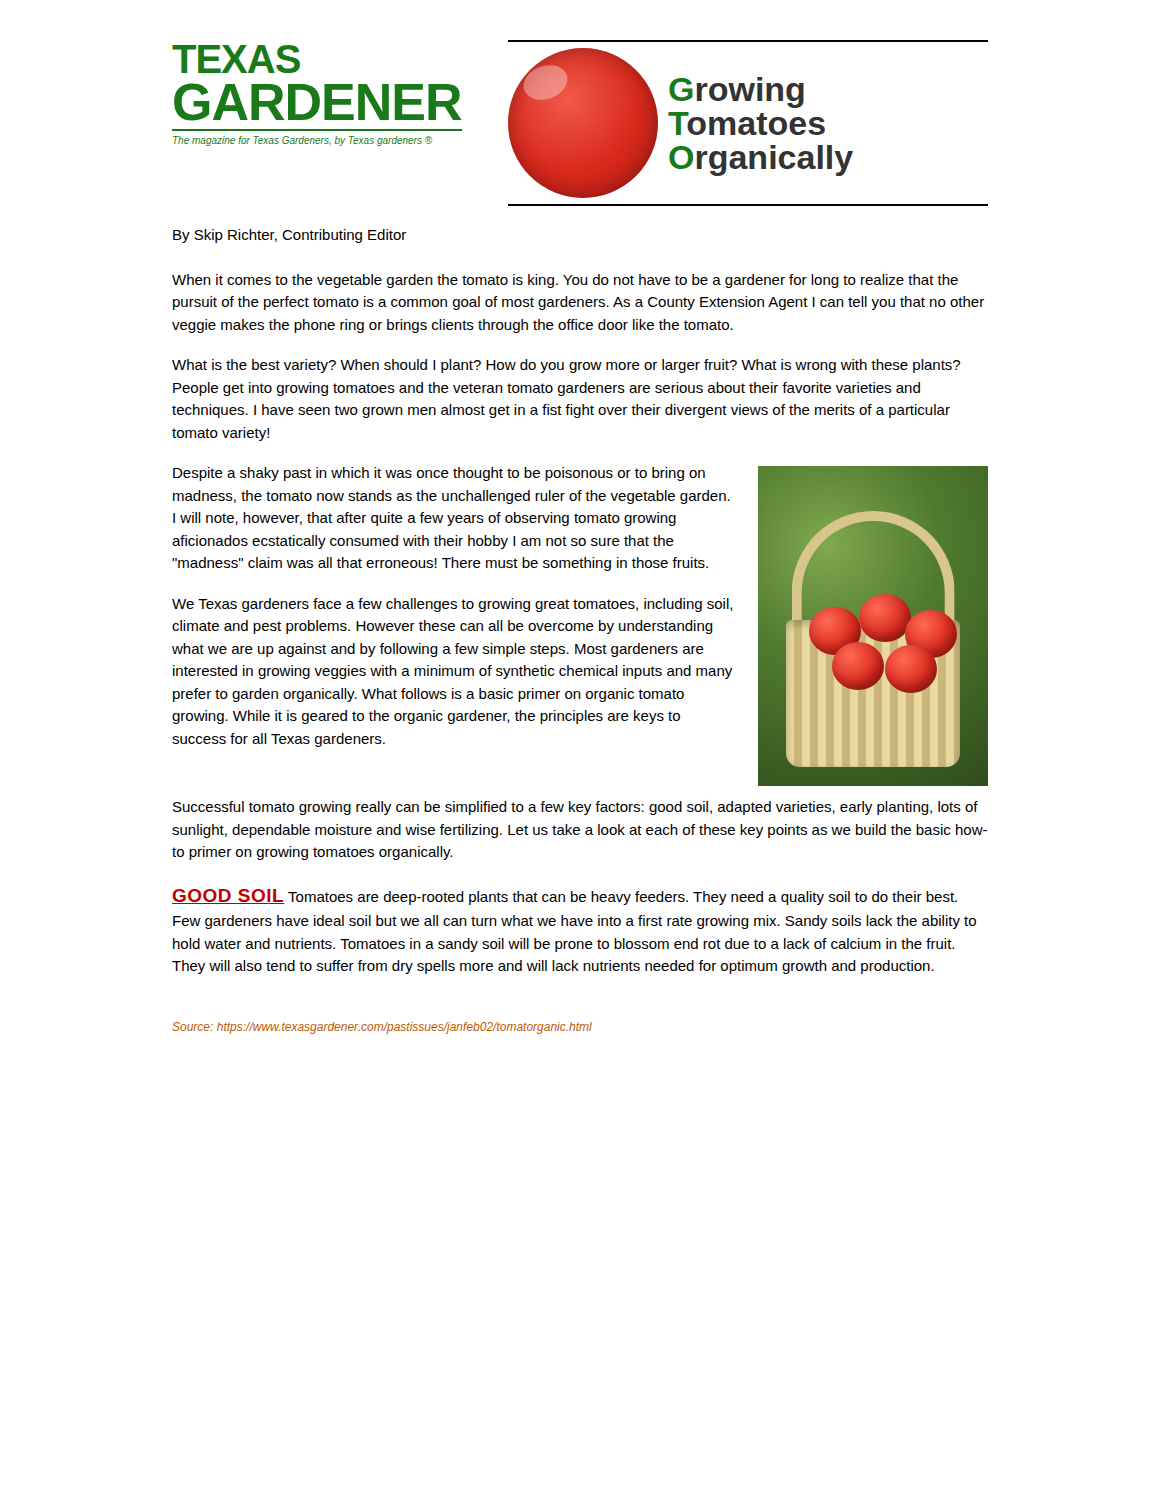TEXAS GARDENER
The magazine for Texas Gardeners, by Texas gardeners ®
Growing
Tomatoes
Organically
By Skip Richter, Contributing Editor
When it comes to the vegetable garden the tomato is king. You do not have to be a gardener for long to realize that the pursuit of the perfect tomato is a common goal of most gardeners. As a County Extension Agent I can tell you that no other veggie makes the phone ring or brings clients through the office door like the tomato.
What is the best variety? When should I plant? How do you grow more or larger fruit? What is wrong with these plants? People get into growing tomatoes and the veteran tomato gardeners are serious about their favorite varieties and techniques. I have seen two grown men almost get in a fist fight over their divergent views of the merits of a particular tomato variety!
Despite a shaky past in which it was once thought to be poisonous or to bring on madness, the tomato now stands as the unchallenged ruler of the vegetable garden. I will note, however, that after quite a few years of observing tomato growing aficionados ecstatically consumed with their hobby I am not so sure that the "madness" claim was all that erroneous! There must be something in those fruits.
We Texas gardeners face a few challenges to growing great tomatoes, including soil, climate and pest problems. However these can all be overcome by understanding what we are up against and by following a few simple steps. Most gardeners are interested in growing veggies with a minimum of synthetic chemical inputs and many prefer to garden organically. What follows is a basic primer on organic tomato growing. While it is geared to the organic gardener, the principles are keys to success for all Texas gardeners.
Successful tomato growing really can be simplified to a few key factors: good soil, adapted varieties, early planting, lots of sunlight, dependable moisture and wise fertilizing. Let us take a look at each of these key points as we build the basic how-to primer on growing tomatoes organically.
GOOD SOIL Tomatoes are deep-rooted plants that can be heavy feeders. They need a quality soil to do their best. Few gardeners have ideal soil but we all can turn what we have into a first rate growing mix. Sandy soils lack the ability to hold water and nutrients. Tomatoes in a sandy soil will be prone to blossom end rot due to a lack of calcium in the fruit. They will also tend to suffer from dry spells more and will lack nutrients needed for optimum growth and production.
Source: https://www.texasgardener.com/pastissues/janfeb02/tomatorganic.html